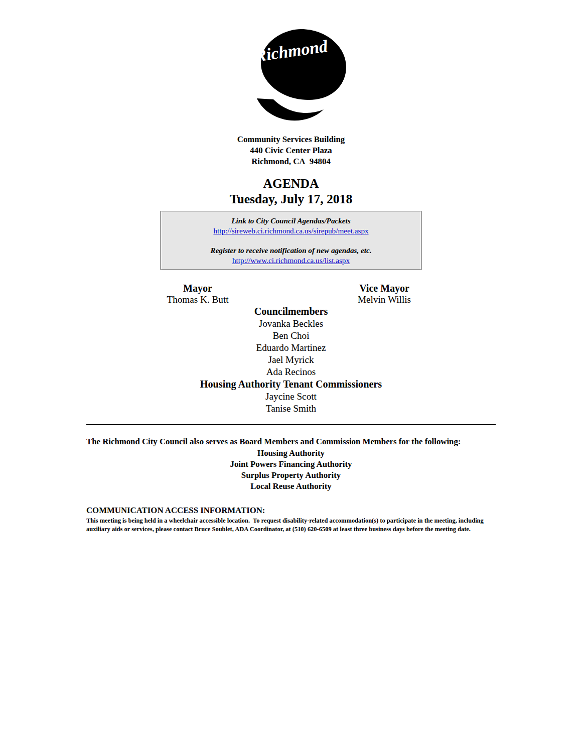Richmond
Community Services Building
440 Civic Center Plaza
Richmond, CA 94804
AGENDA
Tuesday, July 17, 2018
Link to City Council Agendas/Packets
http://sireweb.ci.richmond.ca.us/sirepub/meet.aspx
Register to receive notification of new agendas, etc.
http://www.ci.richmond.ca.us/list.aspx
Mayor Thomas K. Butt
Vice Mayor Melvin Willis
Councilmembers
Jovanka Beckles
Ben Choi
Eduardo Martinez
Jael Myrick
Ada Recinos
Housing Authority Tenant Commissioners
Jaycine Scott
Tanise Smith
The Richmond City Council also serves as Board Members and Commission Members for the following:
Housing Authority
Joint Powers Financing Authority
Surplus Property Authority
Local Reuse Authority
COMMUNICATION ACCESS INFORMATION:
This meeting is being held in a wheelchair accessible location. To request disability-related accommodation(s) to participate in the meeting, including auxiliary aids or services, please contact Bruce Soublet, ADA Coordinator, at (510) 620-6509 at least three business days before the meeting date.